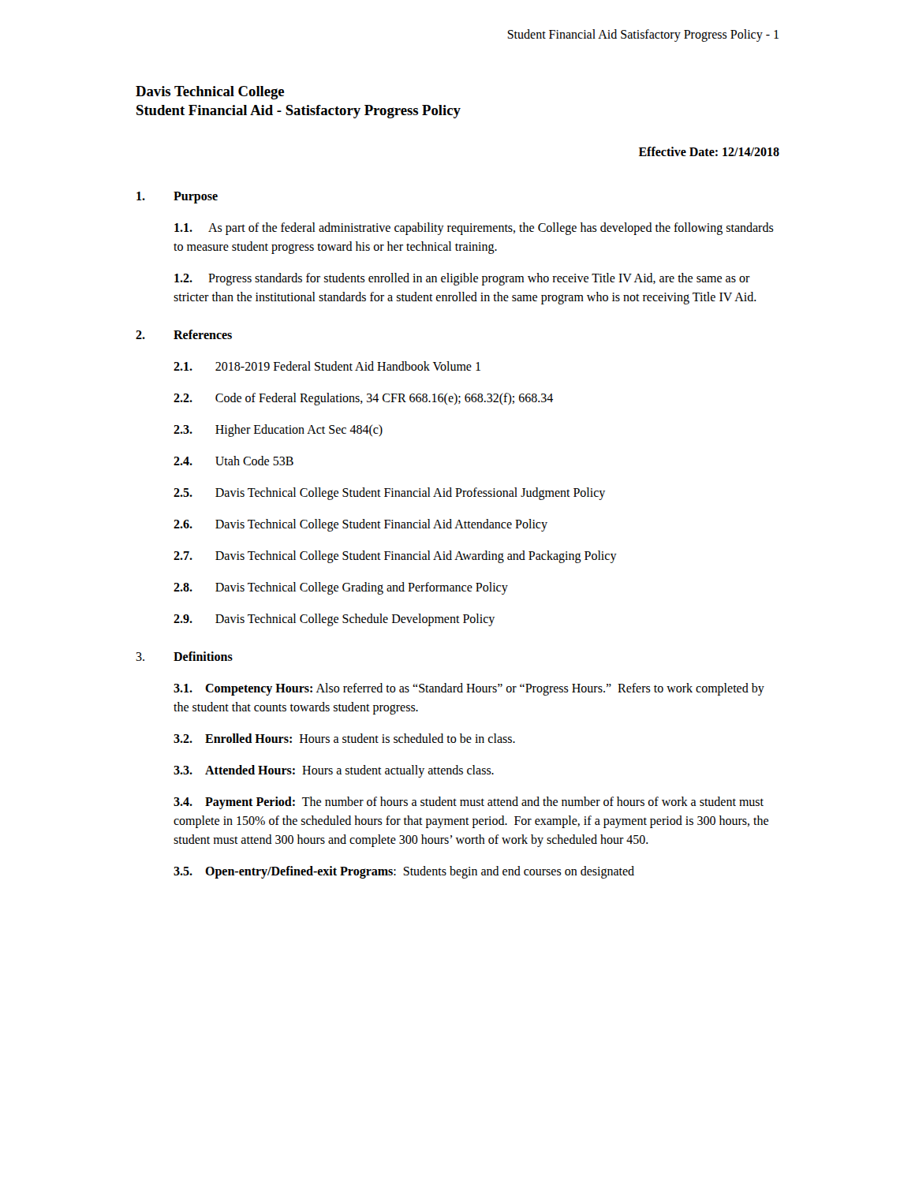Student Financial Aid Satisfactory Progress Policy - 1
Davis Technical College
Student Financial Aid - Satisfactory Progress Policy
Effective Date: 12/14/2018
1. Purpose
1.1. As part of the federal administrative capability requirements, the College has developed the following standards to measure student progress toward his or her technical training.
1.2. Progress standards for students enrolled in an eligible program who receive Title IV Aid, are the same as or stricter than the institutional standards for a student enrolled in the same program who is not receiving Title IV Aid.
2. References
2.1. 2018-2019 Federal Student Aid Handbook Volume 1
2.2. Code of Federal Regulations, 34 CFR 668.16(e); 668.32(f); 668.34
2.3. Higher Education Act Sec 484(c)
2.4. Utah Code 53B
2.5. Davis Technical College Student Financial Aid Professional Judgment Policy
2.6. Davis Technical College Student Financial Aid Attendance Policy
2.7. Davis Technical College Student Financial Aid Awarding and Packaging Policy
2.8. Davis Technical College Grading and Performance Policy
2.9. Davis Technical College Schedule Development Policy
3. Definitions
3.1. Competency Hours: Also referred to as “Standard Hours” or “Progress Hours.” Refers to work completed by the student that counts towards student progress.
3.2. Enrolled Hours: Hours a student is scheduled to be in class.
3.3. Attended Hours: Hours a student actually attends class.
3.4. Payment Period: The number of hours a student must attend and the number of hours of work a student must complete in 150% of the scheduled hours for that payment period. For example, if a payment period is 300 hours, the student must attend 300 hours and complete 300 hours’ worth of work by scheduled hour 450.
3.5. Open-entry/Defined-exit Programs: Students begin and end courses on designated